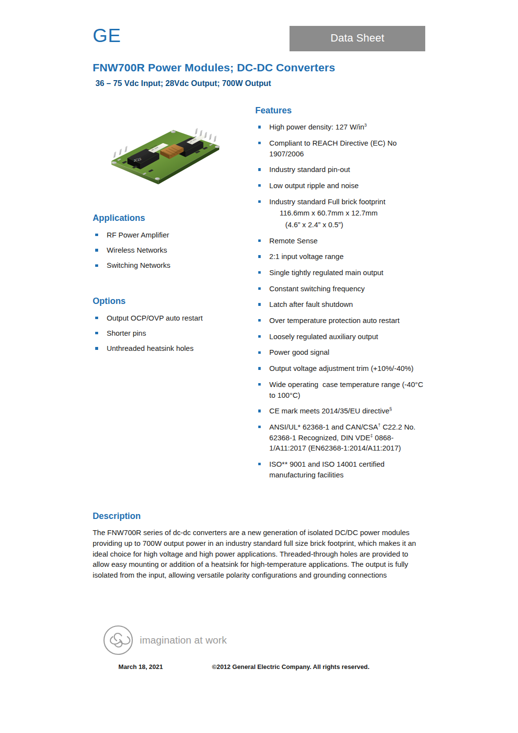GE
Data Sheet
FNW700R Power Modules; DC-DC Converters
36 – 75 Vdc Input; 28Vdc Output; 700W Output
JC15 FNW700R 28V 700W GE POWER LOT 2021
Applications
RF Power Amplifier
Wireless Networks
Switching Networks
Options
Output OCP/OVP auto restart
Shorter pins
Unthreaded heatsink holes
Features
High power density: 127 W/in3
Compliant to REACH Directive (EC) No 1907/2006
Industry standard pin-out
Low output ripple and noise
Industry standard Full brick footprint 116.6mm x 60.7mm x 12.7mm (4.6” x 2.4” x 0.5”)
Remote Sense
2:1 input voltage range
Single tightly regulated main output
Constant switching frequency
Latch after fault shutdown
Over temperature protection auto restart
Loosely regulated auxiliary output
Power good signal
Output voltage adjustment trim (+10%/-40%)
Wide operating case temperature range (-40°C to 100°C)
CE mark meets 2014/35/EU directive§
ANSI/UL* 62368-1 and CAN/CSA† C22.2 No. 62368-1 Recognized, DIN VDE‡ 0868-1/A11:2017 (EN62368-1:2014/A11:2017)
ISO** 9001 and ISO 14001 certified manufacturing facilities
Description
The FNW700R series of dc-dc converters are a new generation of isolated DC/DC power modules providing up to 700W output power in an industry standard full size brick footprint, which makes it an ideal choice for high voltage and high power applications. Threaded-through holes are provided to allow easy mounting or addition of a heatsink for high-temperature applications. The output is fully isolated from the input, allowing versatile polarity configurations and grounding connections
imagination at work
March 18, 2021 ©2012 General Electric Company. All rights reserved.